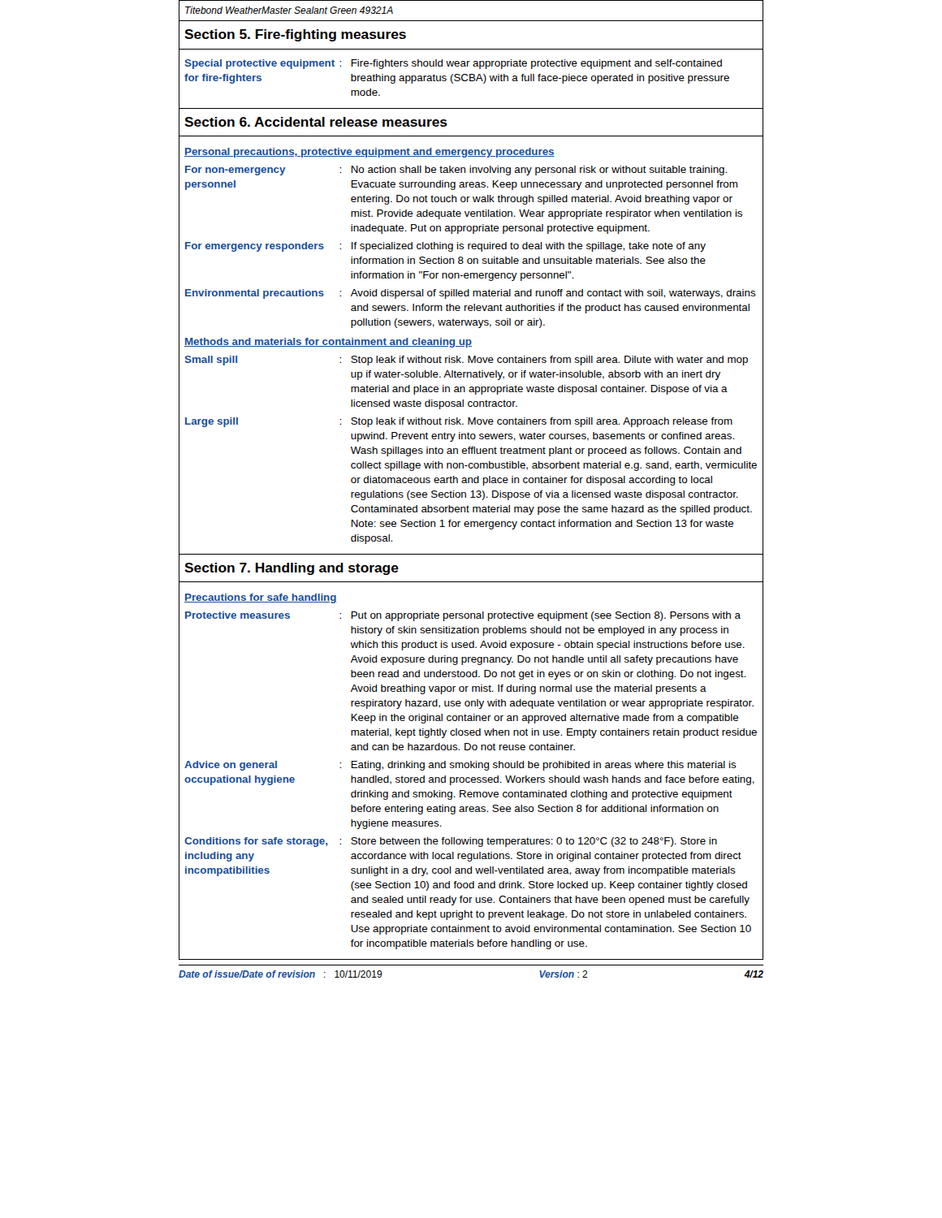Titebond WeatherMaster Sealant Green 49321A
Section 5. Fire-fighting measures
| Special protective equipment for fire-fighters | : | Fire-fighters should wear appropriate protective equipment and self-contained breathing apparatus (SCBA) with a full face-piece operated in positive pressure mode. |
Section 6. Accidental release measures
Personal precautions, protective equipment and emergency procedures
| For non-emergency personnel | : | No action shall be taken involving any personal risk or without suitable training. Evacuate surrounding areas. Keep unnecessary and unprotected personnel from entering. Do not touch or walk through spilled material. Avoid breathing vapor or mist. Provide adequate ventilation. Wear appropriate respirator when ventilation is inadequate. Put on appropriate personal protective equipment. |
| For emergency responders | : | If specialized clothing is required to deal with the spillage, take note of any information in Section 8 on suitable and unsuitable materials. See also the information in "For non-emergency personnel". |
| Environmental precautions | : | Avoid dispersal of spilled material and runoff and contact with soil, waterways, drains and sewers. Inform the relevant authorities if the product has caused environmental pollution (sewers, waterways, soil or air). |
Methods and materials for containment and cleaning up
| Small spill | : | Stop leak if without risk. Move containers from spill area. Dilute with water and mop up if water-soluble. Alternatively, or if water-insoluble, absorb with an inert dry material and place in an appropriate waste disposal container. Dispose of via a licensed waste disposal contractor. |
| Large spill | : | Stop leak if without risk. Move containers from spill area. Approach release from upwind. Prevent entry into sewers, water courses, basements or confined areas. Wash spillages into an effluent treatment plant or proceed as follows. Contain and collect spillage with non-combustible, absorbent material e.g. sand, earth, vermiculite or diatomaceous earth and place in container for disposal according to local regulations (see Section 13). Dispose of via a licensed waste disposal contractor. Contaminated absorbent material may pose the same hazard as the spilled product. Note: see Section 1 for emergency contact information and Section 13 for waste disposal. |
Section 7. Handling and storage
Precautions for safe handling
| Protective measures | : | Put on appropriate personal protective equipment (see Section 8). Persons with a history of skin sensitization problems should not be employed in any process in which this product is used. Avoid exposure - obtain special instructions before use. Avoid exposure during pregnancy. Do not handle until all safety precautions have been read and understood. Do not get in eyes or on skin or clothing. Do not ingest. Avoid breathing vapor or mist. If during normal use the material presents a respiratory hazard, use only with adequate ventilation or wear appropriate respirator. Keep in the original container or an approved alternative made from a compatible material, kept tightly closed when not in use. Empty containers retain product residue and can be hazardous. Do not reuse container. |
| Advice on general occupational hygiene | : | Eating, drinking and smoking should be prohibited in areas where this material is handled, stored and processed. Workers should wash hands and face before eating, drinking and smoking. Remove contaminated clothing and protective equipment before entering eating areas. See also Section 8 for additional information on hygiene measures. |
| Conditions for safe storage, including any incompatibilities | : | Store between the following temperatures: 0 to 120°C (32 to 248°F). Store in accordance with local regulations. Store in original container protected from direct sunlight in a dry, cool and well-ventilated area, away from incompatible materials (see Section 10) and food and drink. Store locked up. Keep container tightly closed and sealed until ready for use. Containers that have been opened must be carefully resealed and kept upright to prevent leakage. Do not store in unlabeled containers. Use appropriate containment to avoid environmental contamination. See Section 10 for incompatible materials before handling or use. |
Date of issue/Date of revision : 10/11/2019
Version : 2
4/12